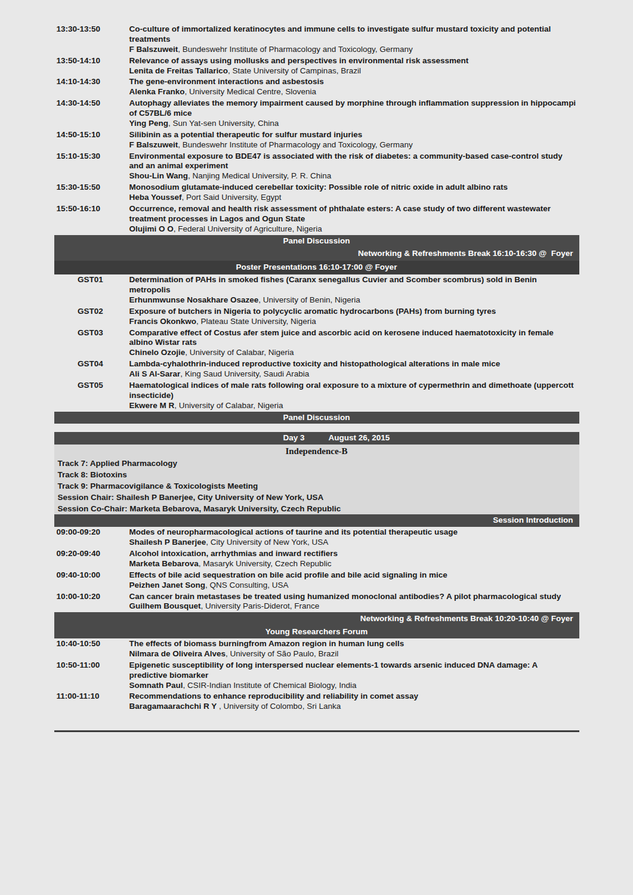| 13:30-13:50 | Co-culture of immortalized keratinocytes and immune cells to investigate sulfur mustard toxicity and potential treatments F Balszuweit , Bundeswehr Institute of Pharmacology and Toxicology, Germany |
| 13:50-14:10 | Relevance of assays using mollusks and perspectives in environmental risk assessment Lenita de Freitas Tallarico , State University of Campinas, Brazil |
| 14:10-14:30 | The gene-environment interactions and asbestosis Alenka Franko , University Medical Centre, Slovenia |
| 14:30-14:50 | Autophagy alleviates the memory impairment caused by morphine through inflammation suppression in hippocampi of C57BL/6 mice Ying Peng , Sun Yat-sen University, China |
| 14:50-15:10 | Silibinin as a potential therapeutic for sulfur mustard injuries F Balszuweit , Bundeswehr Institute of Pharmacology and Toxicology, Germany |
| 15:10-15:30 | Environmental exposure to BDE47 is associated with the risk of diabetes: a community-based case-control study and an animal experiment Shou-Lin Wang , Nanjing Medical University, P. R. China |
| 15:30-15:50 | Monosodium glutamate-induced cerebellar toxicity: Possible role of nitric oxide in adult albino rats Heba Youssef , Port Said University, Egypt |
| 15:50-16:10 | Occurrence, removal and health risk assessment of phthalate esters: A case study of two different wastewater treatment processes in Lagos and Ogun State Olujimi O O , Federal University of Agriculture, Nigeria |
| Panel Discussion |
| Networking & Refreshments Break 16:10-16:30 @ Foyer |
| Poster Presentations 16:10-17:00 @ Foyer |
| GST01 | Determination of PAHs in smoked fishes (Caranx senegallus Cuvier and Scomber scombrus) sold in Benin metropolis Erhunmwunse Nosakhare Osazee , University of Benin, Nigeria |
| GST02 | Exposure of butchers in Nigeria to polycyclic aromatic hydrocarbons (PAHs) from burning tyres Francis Okonkwo , Plateau State University, Nigeria |
| GST03 | Comparative effect of Costus afer stem juice and ascorbic acid on kerosene induced haematotoxicity in female albino Wistar rats Chinelo Ozojie , University of Calabar, Nigeria |
| GST04 | Lambda-cyhalothrin-induced reproductive toxicity and histopathological alterations in male mice Ali S Al-Sarar , King Saud University, Saudi Arabia |
| GST05 | Haematological indices of male rats following oral exposure to a mixture of cypermethrin and dimethoate (uppercott insecticide) Ekwere M R , University of Calabar, Nigeria |
| Panel Discussion |
| Day 3 | August 26, 2015 |
| Independence-B |
| Track 7: Applied Pharmacology |
| Track 8: Biotoxins |
| Track 9: Pharmacovigilance & Toxicologists Meeting |
| Session Chair: Shailesh P Banerjee, City University of New York, USA |
| Session Co-Chair: Marketa Bebarova, Masaryk University, Czech Republic |
| Session Introduction |
| 09:00-09:20 | Modes of neuropharmacological actions of taurine and its potential therapeutic usage Shailesh P Banerjee , City University of New York, USA |
| 09:20-09:40 | Alcohol intoxication, arrhythmias and inward rectifiers Marketa Bebarova , Masaryk University, Czech Republic |
| 09:40-10:00 | Effects of bile acid sequestration on bile acid profile and bile acid signaling in mice Peizhen Janet Song , QNS Consulting, USA |
| 10:00-10:20 | Can cancer brain metastases be treated using humanized monoclonal antibodies? A pilot pharmacological study Guilhem Bousquet , University Paris-Diderot, France |
| Networking & Refreshments Break 10:20-10:40 @ Foyer |
| Young Researchers Forum |
| 10:40-10:50 | The effects of biomass burningfrom Amazon region in human lung cells Nilmara de Oliveira Alves , University of São Paulo, Brazil |
| 10:50-11:00 | Epigenetic susceptibility of long interspersed nuclear elements-1 towards arsenic induced DNA damage: A predictive biomarker Somnath Paul , CSIR-Indian Institute of Chemical Biology, India |
| 11:00-11:10 | Recommendations to enhance reproducibility and reliability in comet assay Baragamaarachchi R Y , University of Colombo, Sri Lanka |